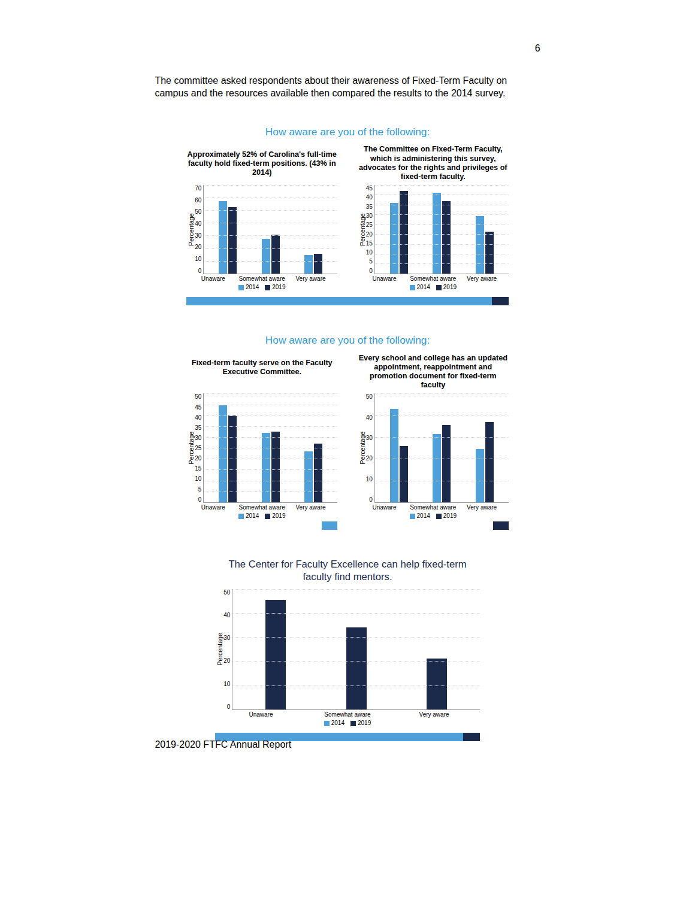6
The committee asked respondents about their awareness of Fixed-Term Faculty on campus and the resources available then compared the results to the 2014 survey.
How aware are you of the following:
Approximately 52% of Carolina's full-time faculty hold fixed-term positions. (43% in 2014)
Percentage
706050403020100
Unaware Somewhat aware Very aware
2014 2019
The Committee on Fixed-Term Faculty, which is administering this survey, advocates for the rights and privileges of fixed-term faculty.
Percentage
454035302520151050
Unaware Somewhat aware Very aware
2014 2019
How aware are you of the following:
Fixed-term faculty serve on the Faculty Executive Committee.
Percentage
50454035302520151050
Unaware Somewhat aware Very aware
2014 2019
Every school and college has an updated appointment, reappointment and promotion document for fixed-term faculty
Percentage
50403020100
Unaware Somewhat aware Very aware
2014 2019
The Center for Faculty Excellence can help fixed-term faculty find mentors.
Percentage
50403020100
Unaware Somewhat aware Very aware
2014 2019
2019-2020 FTFC Annual Report